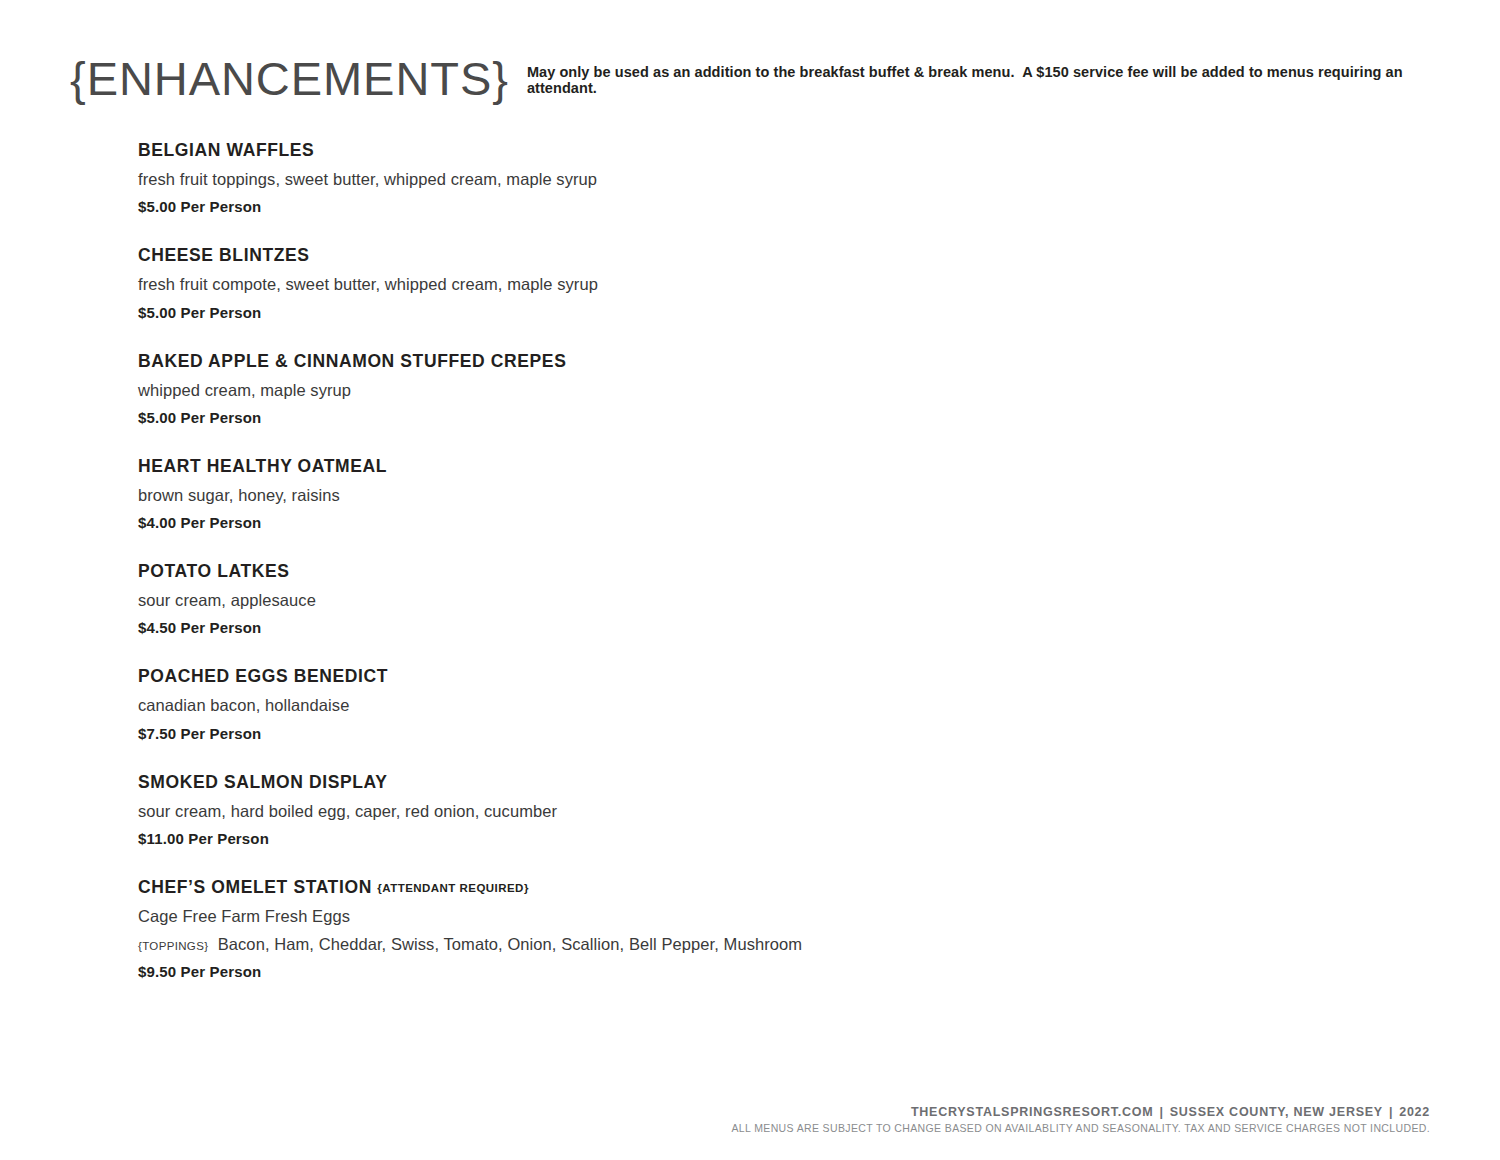{ENHANCEMENTS}
May only be used as an addition to the breakfast buffet & break menu. A $150 service fee will be added to menus requiring an attendant.
BELGIAN WAFFLES
fresh fruit toppings, sweet butter, whipped cream, maple syrup
$5.00 Per Person
CHEESE BLINTZES
fresh fruit compote, sweet butter, whipped cream, maple syrup
$5.00 Per Person
BAKED APPLE & CINNAMON STUFFED CREPES
whipped cream, maple syrup
$5.00 Per Person
HEART HEALTHY OATMEAL
brown sugar, honey, raisins
$4.00 Per Person
POTATO LATKES
sour cream, applesauce
$4.50 Per Person
POACHED EGGS BENEDICT
canadian bacon, hollandaise
$7.50 Per Person
SMOKED SALMON DISPLAY
sour cream, hard boiled egg, caper, red onion, cucumber
$11.00 Per Person
CHEF’S OMELET STATION {ATTENDANT REQUIRED}
Cage Free Farm Fresh Eggs
{TOPPINGS} Bacon, Ham, Cheddar, Swiss, Tomato, Onion, Scallion, Bell Pepper, Mushroom
$9.50 Per Person
THECRYSTALSPRINGSRESORT.COM|SUSSEX COUNTY, NEW JERSEY|2022
ALL MENUS ARE SUBJECT TO CHANGE BASED ON AVAILABLITY AND SEASONALITY. TAX AND SERVICE CHARGES NOT INCLUDED.